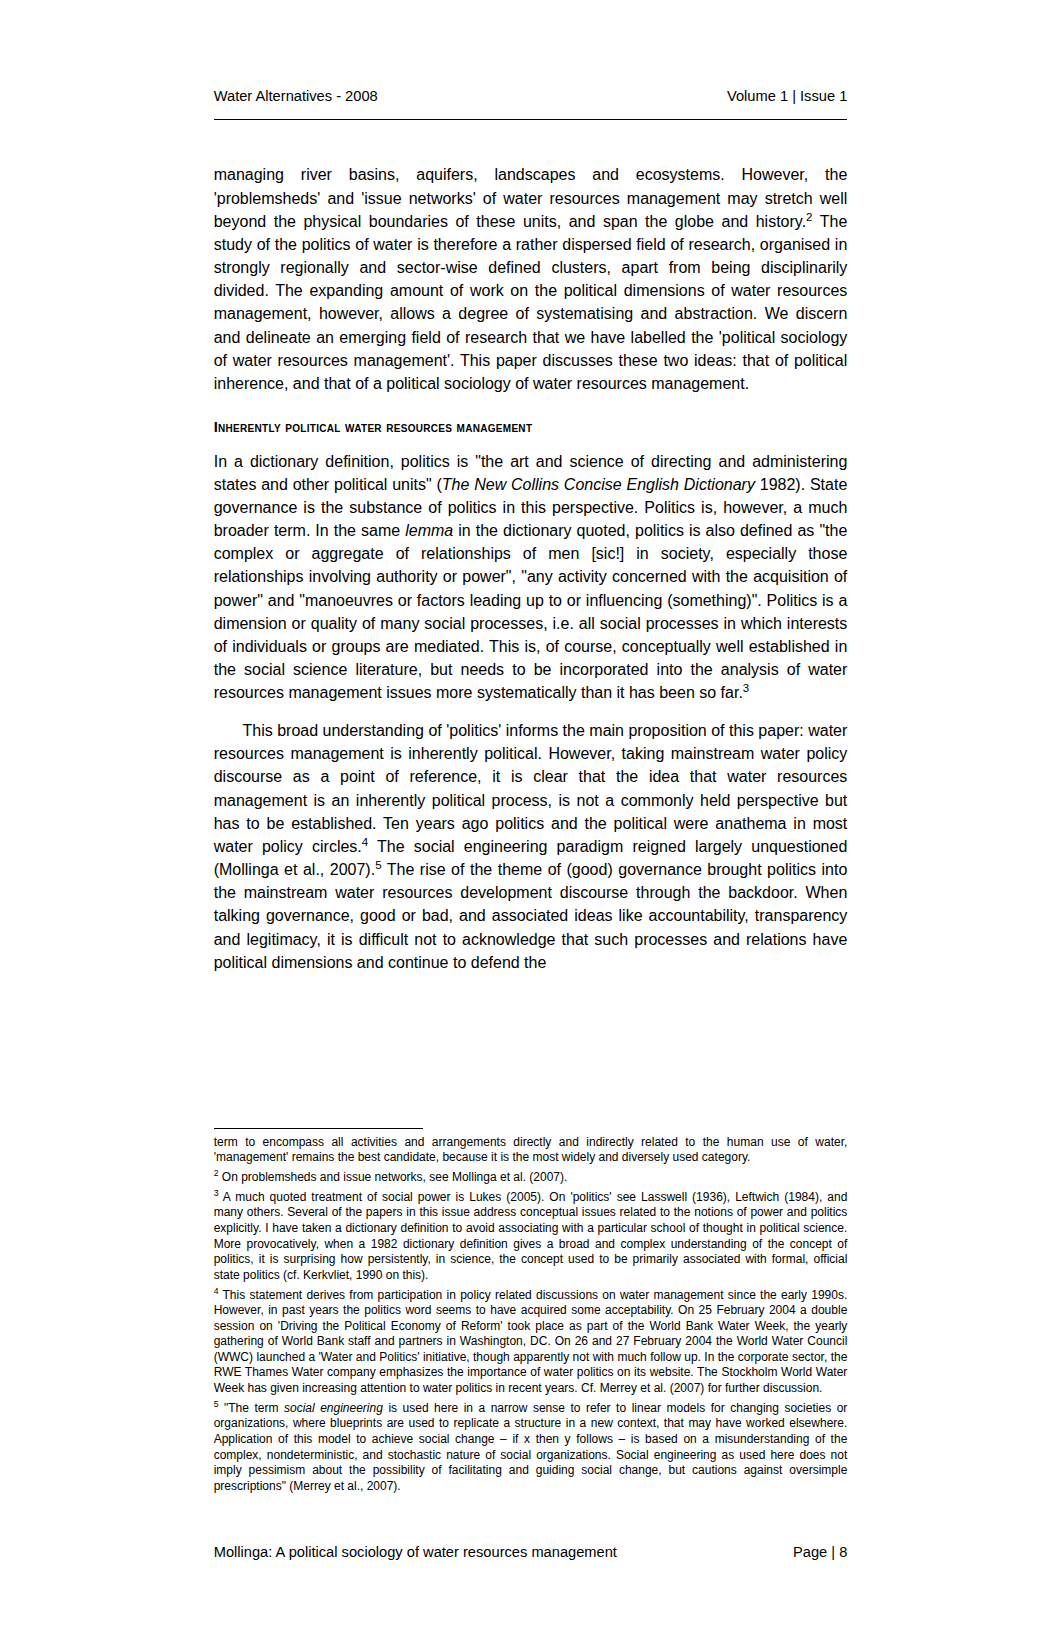Water Alternatives - 2008 Volume 1 | Issue 1
managing river basins, aquifers, landscapes and ecosystems. However, the 'problemsheds' and 'issue networks' of water resources management may stretch well beyond the physical boundaries of these units, and span the globe and history.2 The study of the politics of water is therefore a rather dispersed field of research, organised in strongly regionally and sector-wise defined clusters, apart from being disciplinarily divided. The expanding amount of work on the political dimensions of water resources management, however, allows a degree of systematising and abstraction. We discern and delineate an emerging field of research that we have labelled the 'political sociology of water resources management'. This paper discusses these two ideas: that of political inherence, and that of a political sociology of water resources management.
Inherently political water resources management
In a dictionary definition, politics is "the art and science of directing and administering states and other political units" (The New Collins Concise English Dictionary 1982). State governance is the substance of politics in this perspective. Politics is, however, a much broader term. In the same lemma in the dictionary quoted, politics is also defined as "the complex or aggregate of relationships of men [sic!] in society, especially those relationships involving authority or power", "any activity concerned with the acquisition of power" and "manoeuvres or factors leading up to or influencing (something)". Politics is a dimension or quality of many social processes, i.e. all social processes in which interests of individuals or groups are mediated. This is, of course, conceptually well established in the social science literature, but needs to be incorporated into the analysis of water resources management issues more systematically than it has been so far.3
This broad understanding of 'politics' informs the main proposition of this paper: water resources management is inherently political. However, taking mainstream water policy discourse as a point of reference, it is clear that the idea that water resources management is an inherently political process, is not a commonly held perspective but has to be established. Ten years ago politics and the political were anathema in most water policy circles.4 The social engineering paradigm reigned largely unquestioned (Mollinga et al., 2007).5 The rise of the theme of (good) governance brought politics into the mainstream water resources development discourse through the backdoor. When talking governance, good or bad, and associated ideas like accountability, transparency and legitimacy, it is difficult not to acknowledge that such processes and relations have political dimensions and continue to defend the
term to encompass all activities and arrangements directly and indirectly related to the human use of water, 'management' remains the best candidate, because it is the most widely and diversely used category.
2 On problemsheds and issue networks, see Mollinga et al. (2007).
3 A much quoted treatment of social power is Lukes (2005). On 'politics' see Lasswell (1936), Leftwich (1984), and many others. Several of the papers in this issue address conceptual issues related to the notions of power and politics explicitly. I have taken a dictionary definition to avoid associating with a particular school of thought in political science. More provocatively, when a 1982 dictionary definition gives a broad and complex understanding of the concept of politics, it is surprising how persistently, in science, the concept used to be primarily associated with formal, official state politics (cf. Kerkvliet, 1990 on this).
4 This statement derives from participation in policy related discussions on water management since the early 1990s. However, in past years the politics word seems to have acquired some acceptability. On 25 February 2004 a double session on 'Driving the Political Economy of Reform' took place as part of the World Bank Water Week, the yearly gathering of World Bank staff and partners in Washington, DC. On 26 and 27 February 2004 the World Water Council (WWC) launched a 'Water and Politics' initiative, though apparently not with much follow up. In the corporate sector, the RWE Thames Water company emphasizes the importance of water politics on its website. The Stockholm World Water Week has given increasing attention to water politics in recent years. Cf. Merrey et al. (2007) for further discussion.
5 "The term social engineering is used here in a narrow sense to refer to linear models for changing societies or organizations, where blueprints are used to replicate a structure in a new context, that may have worked elsewhere. Application of this model to achieve social change – if x then y follows – is based on a misunderstanding of the complex, nondeterministic, and stochastic nature of social organizations. Social engineering as used here does not imply pessimism about the possibility of facilitating and guiding social change, but cautions against oversimple prescriptions" (Merrey et al., 2007).
Mollinga: A political sociology of water resources management Page | 8